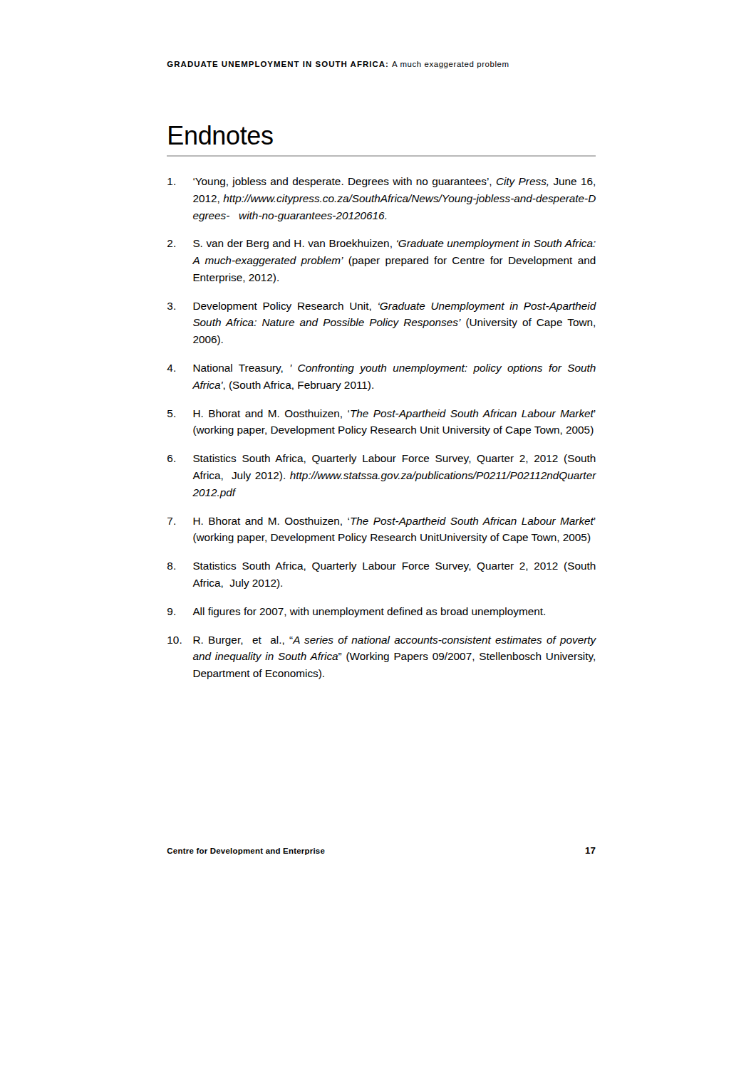Graduate unemployment in South Africa: A much exaggerated problem
Endnotes
‘Young, jobless and desperate. Degrees with no guarantees’, City Press, June 16, 2012, http://www.citypress.co.za/SouthAfrica/News/Young-jobless-and-desperate-Degrees- with-no-guarantees-20120616.
S. van der Berg and H. van Broekhuizen, ‘Graduate unemployment in South Africa: A much-exaggerated problem’ (paper prepared for Centre for Development and Enterprise, 2012).
Development Policy Research Unit, ‘Graduate Unemployment in Post-Apartheid South Africa: Nature and Possible Policy Responses’ (University of Cape Town, 2006).
National Treasury, ' Confronting youth unemployment: policy options for South Africa', (South Africa, February 2011).
H. Bhorat and M. Oosthuizen, ‘The Post-Apartheid South African Labour Market’ (working paper, Development Policy Research Unit University of Cape Town, 2005)
Statistics South Africa, Quarterly Labour Force Survey, Quarter 2, 2012 (South Africa, July 2012). http://www.statssa.gov.za/publications/P0211/P02112ndQuarter2012.pdf
H. Bhorat and M. Oosthuizen, ‘The Post-Apartheid South African Labour Market’ (working paper, Development Policy Research UnitUniversity of Cape Town, 2005)
Statistics South Africa, Quarterly Labour Force Survey, Quarter 2, 2012 (South Africa, July 2012).
All figures for 2007, with unemployment defined as broad unemployment.
R. Burger, et al., “A series of national accounts-consistent estimates of poverty and inequality in South Africa” (Working Papers 09/2007, Stellenbosch University, Department of Economics).
Centre for Development and Enterprise 17